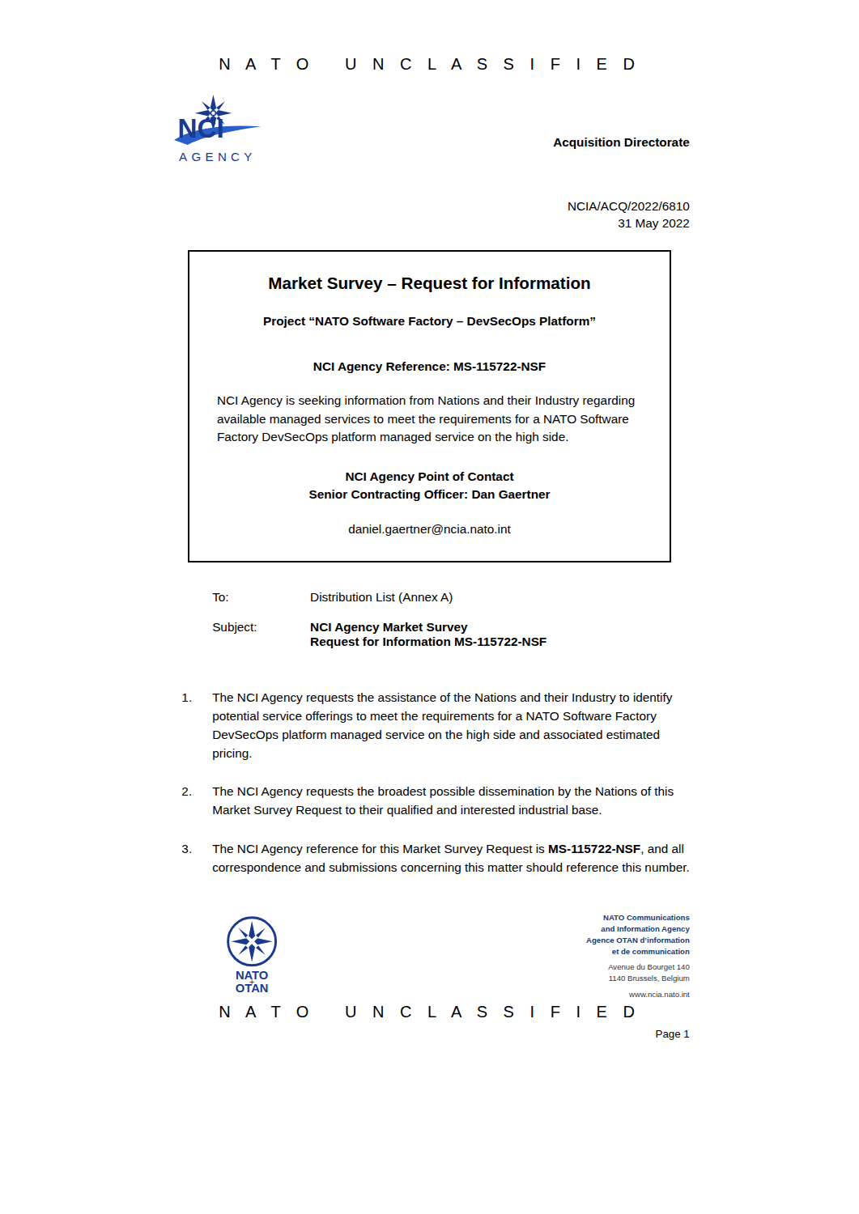N A T O U N C L A S S I F I E D
NCI AGENCY
Acquisition Directorate
NCIA/ACQ/2022/6810
31 May 2022
Market Survey – Request for Information
Project “NATO Software Factory – DevSecOps Platform”
NCI Agency Reference: MS-115722-NSF
NCI Agency is seeking information from Nations and their Industry regarding available managed services to meet the requirements for a NATO Software Factory DevSecOps platform managed service on the high side.
NCI Agency Point of Contact
Senior Contracting Officer: Dan Gaertner
daniel.gaertner@ncia.nato.int
| To: | Distribution List (Annex A) |
| Subject: | NCI Agency Market Survey Request for Information MS-115722-NSF |
The NCI Agency requests the assistance of the Nations and their Industry to identify potential service offerings to meet the requirements for a NATO Software Factory DevSecOps platform managed service on the high side and associated estimated pricing.
The NCI Agency requests the broadest possible dissemination by the Nations of this Market Survey Request to their qualified and interested industrial base.
The NCI Agency reference for this Market Survey Request is MS-115722-NSF, and all correspondence and submissions concerning this matter should reference this number.
NATO OTAN +
NATO Communications
and Information Agency
Agence OTAN d’information
et de communication
Avenue du Bourget 140
1140 Brussels, Belgium
www.ncia.nato.int
N A T O U N C L A S S I F I E D Page 1